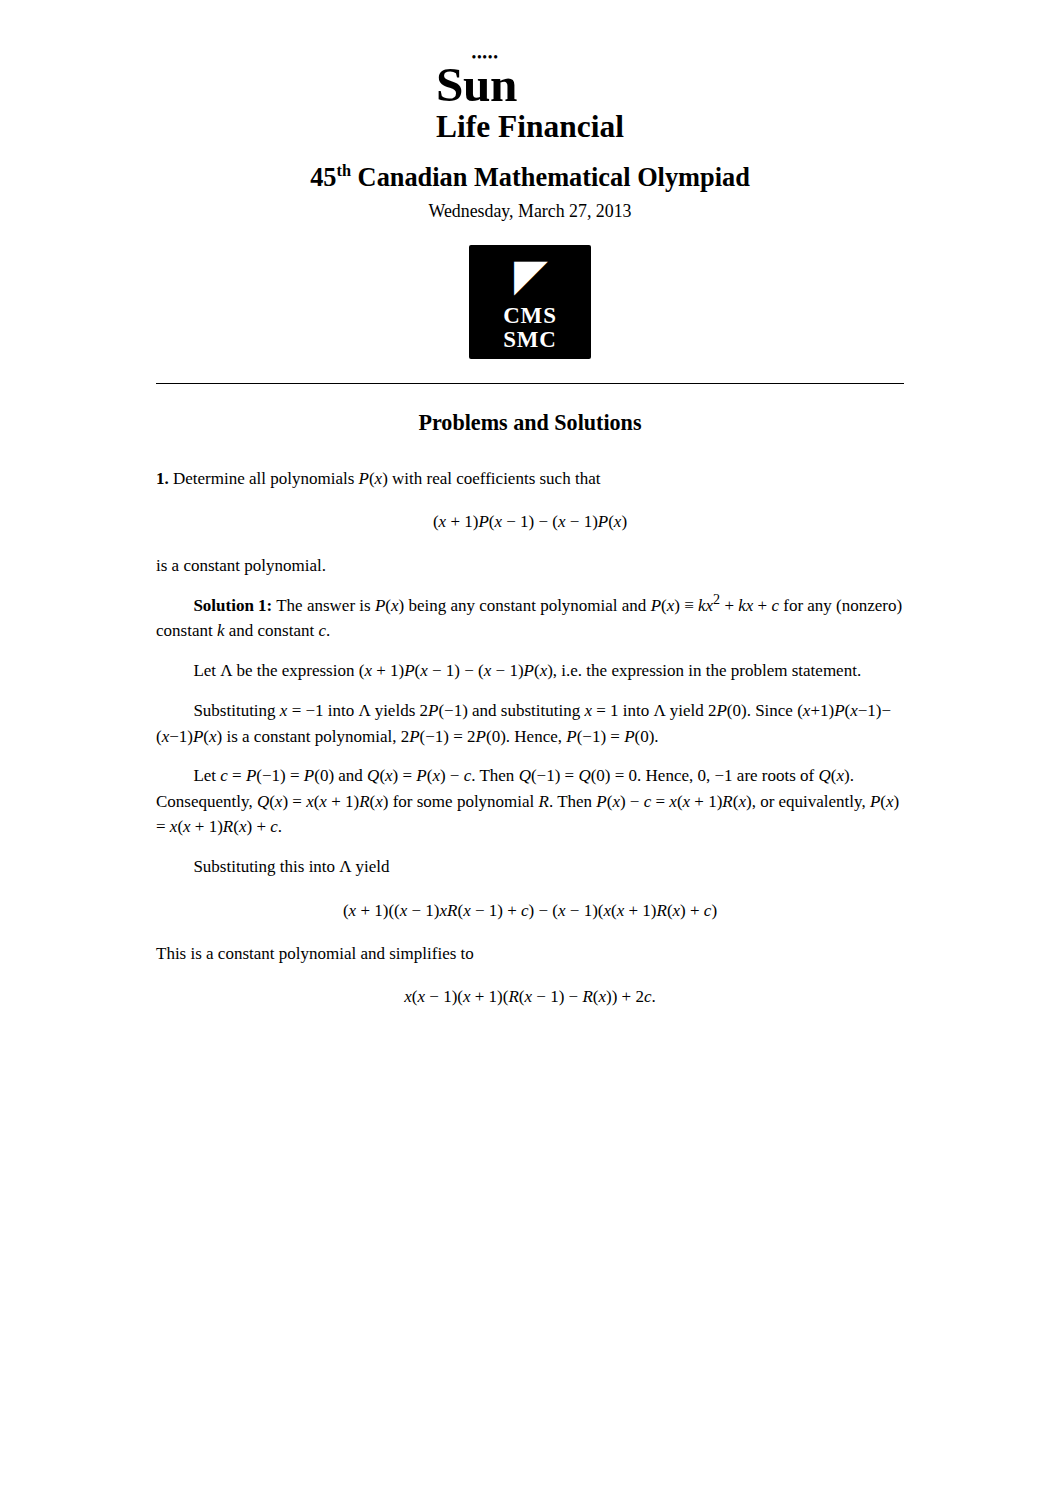••••• Sun Life Financial
45th Canadian Mathematical Olympiad
Wednesday, March 27, 2013
◤ CMS SMC
Problems and Solutions
1. Determine all polynomials P(x) with real coefficients such that
(x + 1)P(x − 1) − (x − 1)P(x)
is a constant polynomial.
Solution 1: The answer is P(x) being any constant polynomial and P(x) ≡ kx2 + kx + c for any (nonzero) constant k and constant c.
Let Λ be the expression (x + 1)P(x − 1) − (x − 1)P(x), i.e. the expression in the problem statement.
Substituting x = −1 into Λ yields 2P(−1) and substituting x = 1 into Λ yield 2P(0). Since (x+1)P(x−1)−(x−1)P(x) is a constant polynomial, 2P(−1) = 2P(0). Hence, P(−1) = P(0).
Let c = P(−1) = P(0) and Q(x) = P(x) − c. Then Q(−1) = Q(0) = 0. Hence, 0, −1 are roots of Q(x). Consequently, Q(x) = x(x + 1)R(x) for some polynomial R. Then P(x) − c = x(x + 1)R(x), or equivalently, P(x) = x(x + 1)R(x) + c.
Substituting this into Λ yield
(x + 1)((x − 1)xR(x − 1) + c) − (x − 1)(x(x + 1)R(x) + c)
This is a constant polynomial and simplifies to
x(x − 1)(x + 1)(R(x − 1) − R(x)) + 2c.